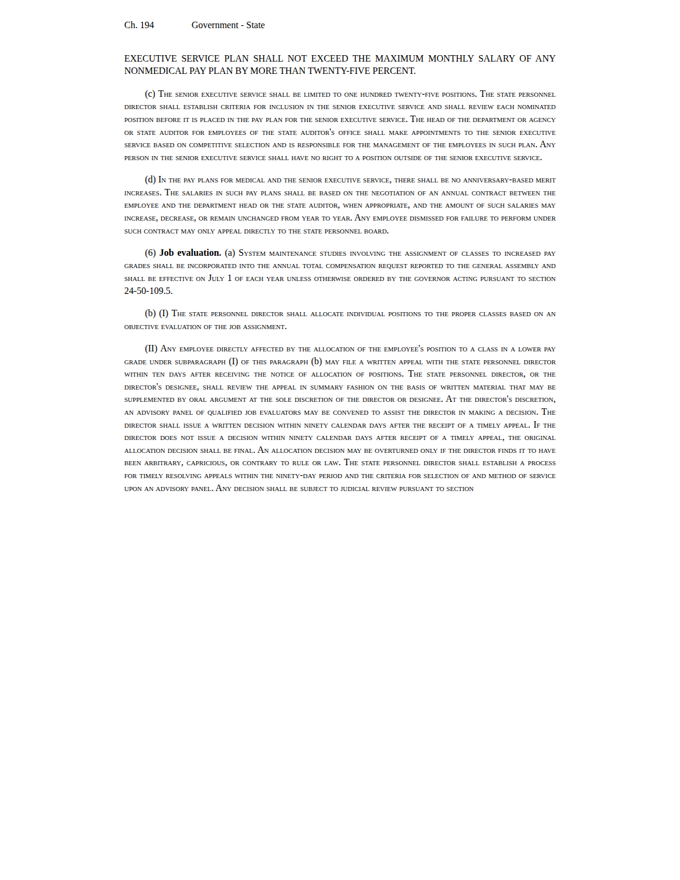Ch. 194 Government - State
EXECUTIVE SERVICE PLAN SHALL NOT EXCEED THE MAXIMUM MONTHLY SALARY OF ANY NONMEDICAL PAY PLAN BY MORE THAN TWENTY-FIVE PERCENT.
(c) The senior executive service shall be limited to one hundred twenty-five positions. The state personnel director shall establish criteria for inclusion in the senior executive service and shall review each nominated position before it is placed in the pay plan for the senior executive service. The head of the department or agency or state auditor for employees of the state auditor's office shall make appointments to the senior executive service based on competitive selection and is responsible for the management of the employees in such plan. Any person in the senior executive service shall have no right to a position outside of the senior executive service.
(d) In the pay plans for medical and the senior executive service, there shall be no anniversary-based merit increases. The salaries in such pay plans shall be based on the negotiation of an annual contract between the employee and the department head or the state auditor, when appropriate, and the amount of such salaries may increase, decrease, or remain unchanged from year to year. Any employee dismissed for failure to perform under such contract may only appeal directly to the state personnel board.
(6) Job evaluation. (a) System maintenance studies involving the assignment of classes to increased pay grades shall be incorporated into the annual total compensation request reported to the general assembly and shall be effective on July 1 of each year unless otherwise ordered by the governor acting pursuant to section 24-50-109.5.
(b) (I) The state personnel director shall allocate individual positions to the proper classes based on an objective evaluation of the job assignment.
(II) Any employee directly affected by the allocation of the employee's position to a class in a lower pay grade under subparagraph (I) of this paragraph (b) may file a written appeal with the state personnel director within ten days after receiving the notice of allocation of positions. The state personnel director, or the director's designee, shall review the appeal in summary fashion on the basis of written material that may be supplemented by oral argument at the sole discretion of the director or designee. At the director's discretion, an advisory panel of qualified job evaluators may be convened to assist the director in making a decision. The director shall issue a written decision within ninety calendar days after the receipt of a timely appeal. If the director does not issue a decision within ninety calendar days after receipt of a timely appeal, the original allocation decision shall be final. An allocation decision may be overturned only if the director finds it to have been arbitrary, capricious, or contrary to rule or law. The state personnel director shall establish a process for timely resolving appeals within the ninety-day period and the criteria for selection of and method of service upon an advisory panel. Any decision shall be subject to judicial review pursuant to section